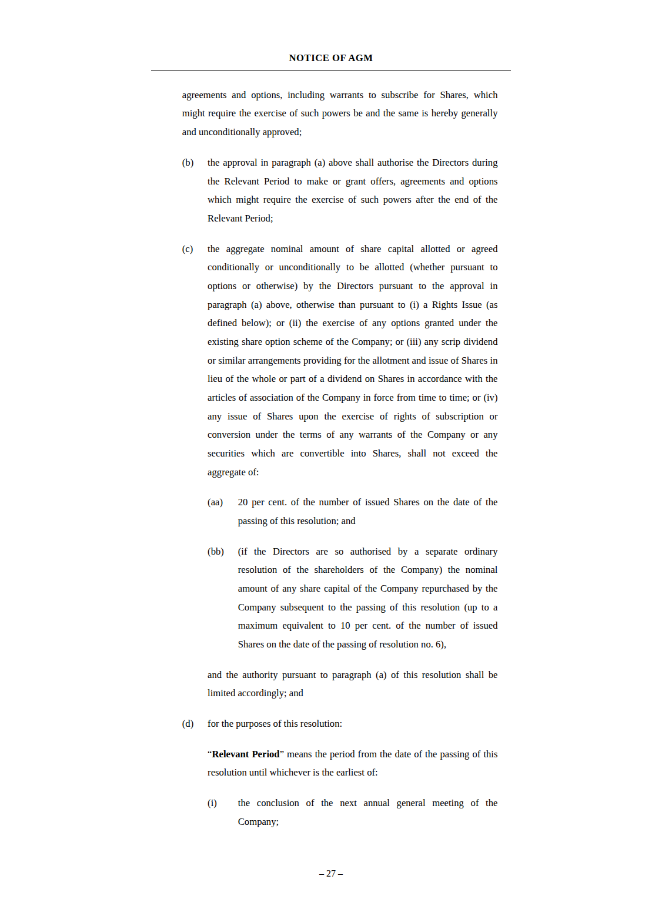NOTICE OF AGM
agreements and options, including warrants to subscribe for Shares, which might require the exercise of such powers be and the same is hereby generally and unconditionally approved;
(b)
the approval in paragraph (a) above shall authorise the Directors during the Relevant Period to make or grant offers, agreements and options which might require the exercise of such powers after the end of the Relevant Period;
(c)
the aggregate nominal amount of share capital allotted or agreed conditionally or unconditionally to be allotted (whether pursuant to options or otherwise) by the Directors pursuant to the approval in paragraph (a) above, otherwise than pursuant to (i) a Rights Issue (as defined below); or (ii) the exercise of any options granted under the existing share option scheme of the Company; or (iii) any scrip dividend or similar arrangements providing for the allotment and issue of Shares in lieu of the whole or part of a dividend on Shares in accordance with the articles of association of the Company in force from time to time; or (iv) any issue of Shares upon the exercise of rights of subscription or conversion under the terms of any warrants of the Company or any securities which are convertible into Shares, shall not exceed the aggregate of:
(aa)
20 per cent. of the number of issued Shares on the date of the passing of this resolution; and
(bb)
(if the Directors are so authorised by a separate ordinary resolution of the shareholders of the Company) the nominal amount of any share capital of the Company repurchased by the Company subsequent to the passing of this resolution (up to a maximum equivalent to 10 per cent. of the number of issued Shares on the date of the passing of resolution no. 6),
and the authority pursuant to paragraph (a) of this resolution shall be limited accordingly; and
(d)
for the purposes of this resolution:
“Relevant Period” means the period from the date of the passing of this resolution until whichever is the earliest of:
(i)
the conclusion of the next annual general meeting of the Company;
– 27 –